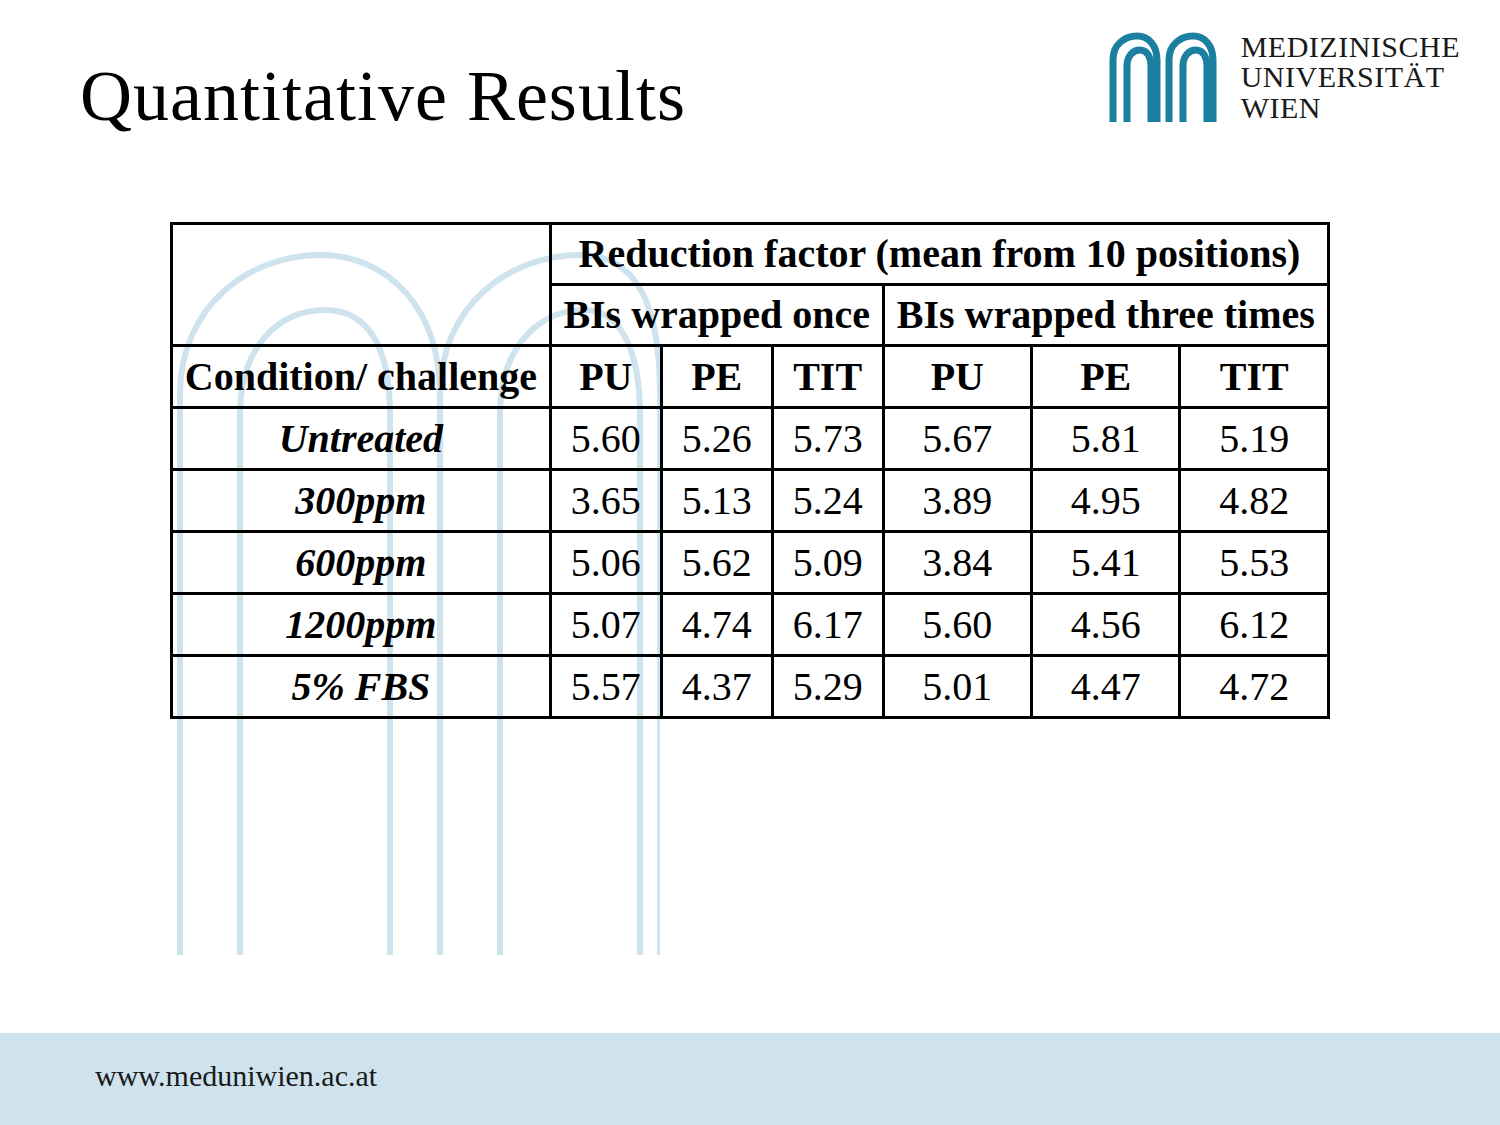Quantitative Results
MEDIZINISCHE
UNIVERSITÄT
WIEN
| | Reduction factor (mean from 10 positions) |
| --- | --- |
| BIs wrapped once | BIs wrapped three times |
| Condition/ challenge | PU | PE | TIT | PU | PE | TIT |
| Untreated | 5.60 | 5.26 | 5.73 | 5.67 | 5.81 | 5.19 |
| 300ppm | 3.65 | 5.13 | 5.24 | 3.89 | 4.95 | 4.82 |
| 600ppm | 5.06 | 5.62 | 5.09 | 3.84 | 5.41 | 5.53 |
| 1200ppm | 5.07 | 4.74 | 6.17 | 5.60 | 4.56 | 6.12 |
| 5% FBS | 5.57 | 4.37 | 5.29 | 5.01 | 4.47 | 4.72 |
www.meduniwien.ac.at